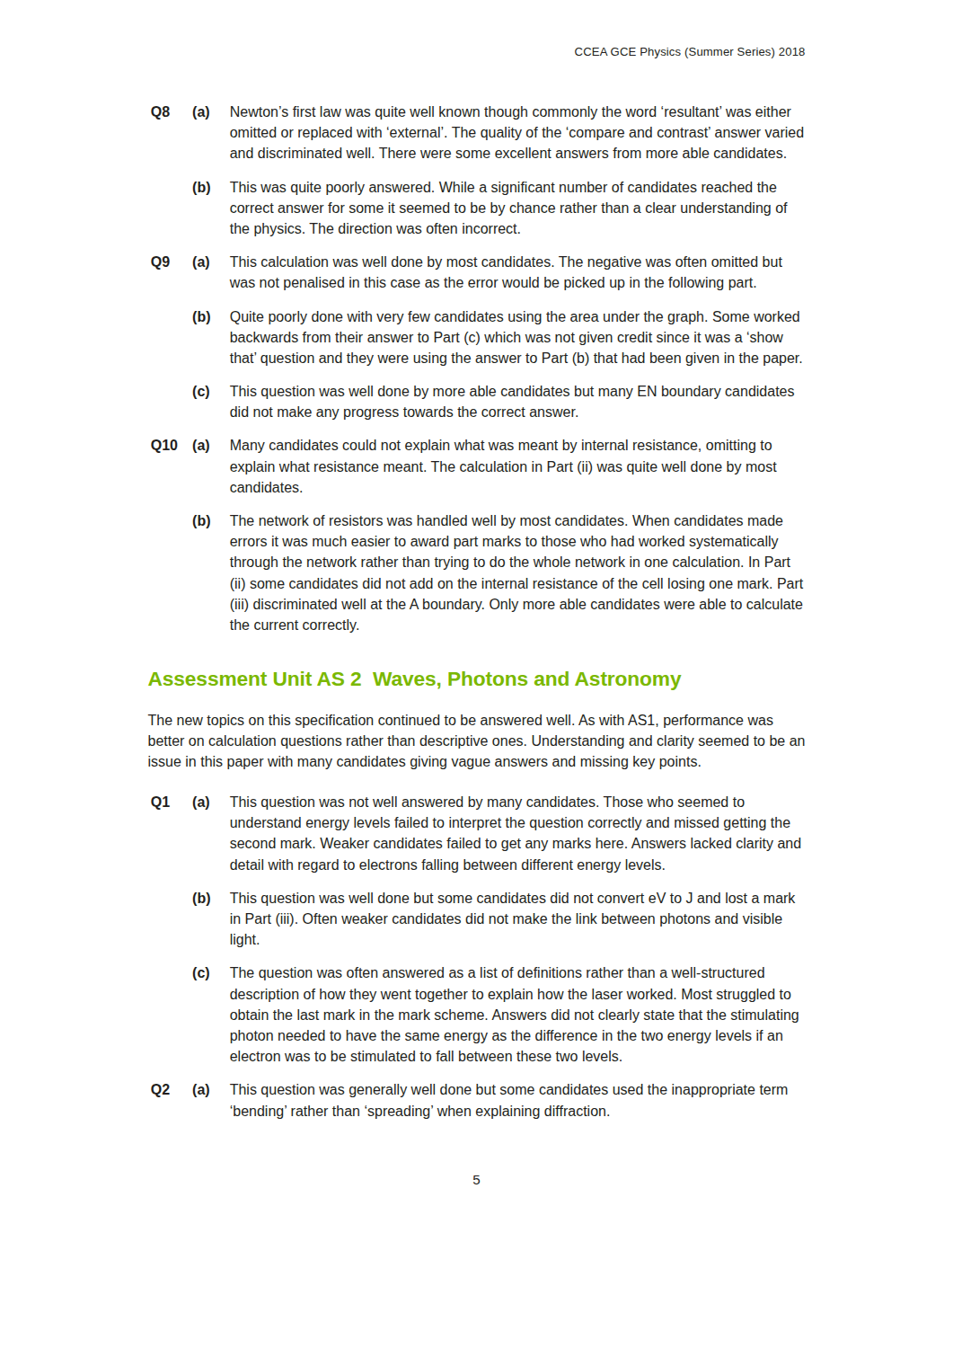CCEA GCE Physics (Summer Series) 2018
Q8
(a)
Newton’s first law was quite well known though commonly the word ‘resultant’ was either omitted or replaced with ‘external’. The quality of the ‘compare and contrast’ answer varied and discriminated well. There were some excellent answers from more able candidates.
Q8
(b)
This was quite poorly answered. While a significant number of candidates reached the correct answer for some it seemed to be by chance rather than a clear understanding of the physics. The direction was often incorrect.
Q9
(a)
This calculation was well done by most candidates. The negative was often omitted but was not penalised in this case as the error would be picked up in the following part.
Q9
(b)
Quite poorly done with very few candidates using the area under the graph. Some worked backwards from their answer to Part (c) which was not given credit since it was a ‘show that’ question and they were using the answer to Part (b) that had been given in the paper.
Q9
(c)
This question was well done by more able candidates but many EN boundary candidates did not make any progress towards the correct answer.
Q10
(a)
Many candidates could not explain what was meant by internal resistance, omitting to explain what resistance meant. The calculation in Part (ii) was quite well done by most candidates.
Q10
(b)
The network of resistors was handled well by most candidates. When candidates made errors it was much easier to award part marks to those who had worked systematically through the network rather than trying to do the whole network in one calculation. In Part (ii) some candidates did not add on the internal resistance of the cell losing one mark. Part (iii) discriminated well at the A boundary. Only more able candidates were able to calculate the current correctly.
Assessment Unit AS 2 Waves, Photons and Astronomy
The new topics on this specification continued to be answered well. As with AS1, performance was better on calculation questions rather than descriptive ones. Understanding and clarity seemed to be an issue in this paper with many candidates giving vague answers and missing key points.
Q1
(a)
This question was not well answered by many candidates. Those who seemed to understand energy levels failed to interpret the question correctly and missed getting the second mark. Weaker candidates failed to get any marks here. Answers lacked clarity and detail with regard to electrons falling between different energy levels.
Q1
(b)
This question was well done but some candidates did not convert eV to J and lost a mark in Part (iii). Often weaker candidates did not make the link between photons and visible light.
Q1
(c)
The question was often answered as a list of definitions rather than a well-structured description of how they went together to explain how the laser worked. Most struggled to obtain the last mark in the mark scheme. Answers did not clearly state that the stimulating photon needed to have the same energy as the difference in the two energy levels if an electron was to be stimulated to fall between these two levels.
Q2
(a)
This question was generally well done but some candidates used the inappropriate term ‘bending’ rather than ‘spreading’ when explaining diffraction.
5